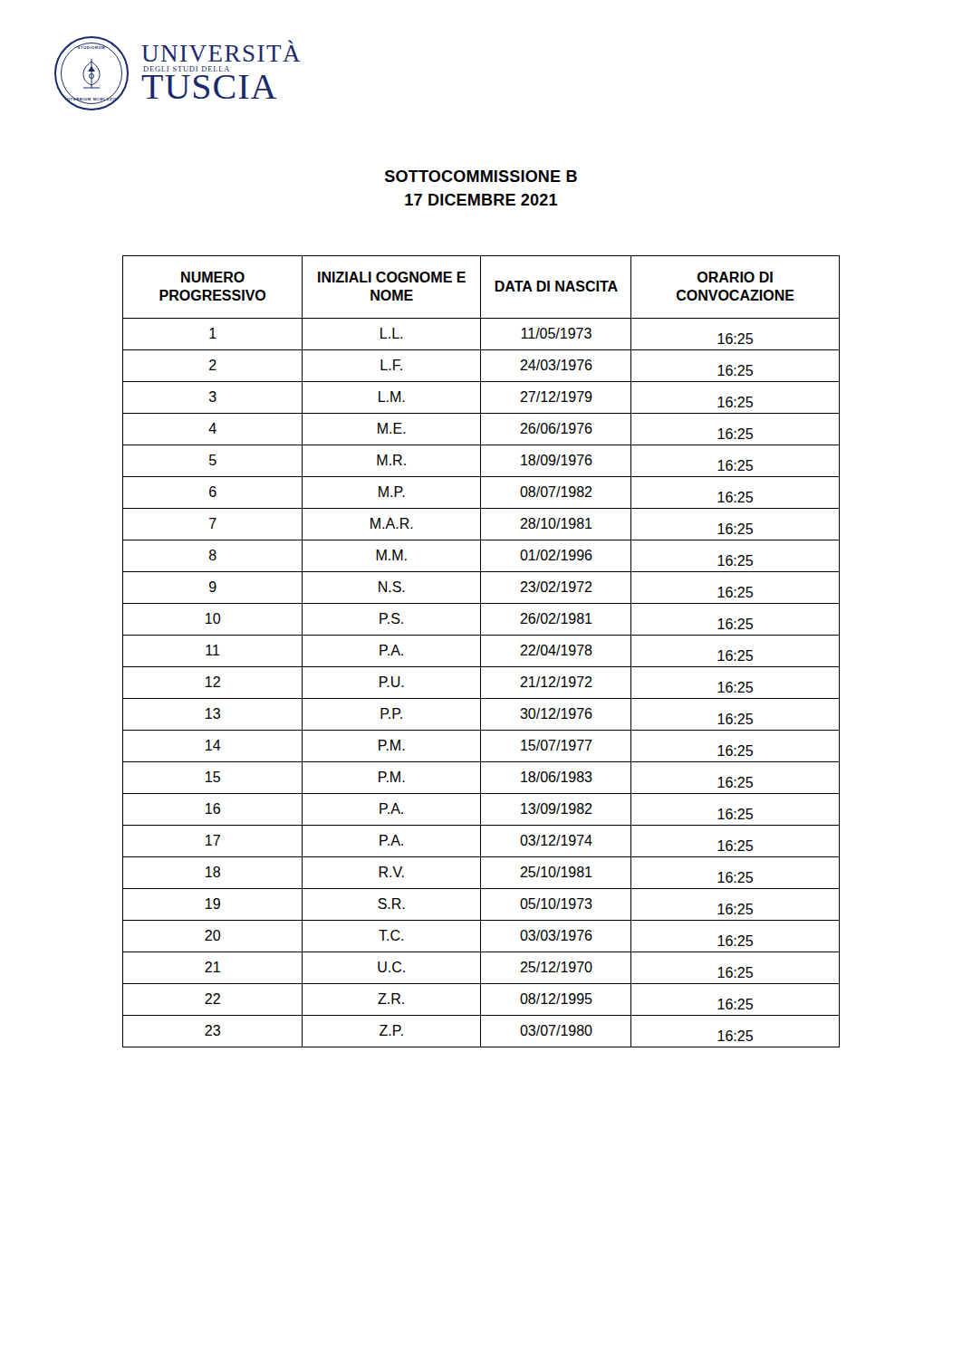STUDIORUM
VITERBIUM MCMLXXIX
UNIVERSITÀ
DEGLI STUDI DELLA
TUSCIA
SOTTOCOMMISSIONE B
17 DICEMBRE 2021
| NUMERO PROGRESSIVO | INIZIALI COGNOME E NOME | DATA DI NASCITA | ORARIO DI CONVOCAZIONE |
| --- | --- | --- | --- |
| 1 | L.L. | 11/05/1973 | 16:25 |
| 2 | L.F. | 24/03/1976 | 16:25 |
| 3 | L.M. | 27/12/1979 | 16:25 |
| 4 | M.E. | 26/06/1976 | 16:25 |
| 5 | M.R. | 18/09/1976 | 16:25 |
| 6 | M.P. | 08/07/1982 | 16:25 |
| 7 | M.A.R. | 28/10/1981 | 16:25 |
| 8 | M.M. | 01/02/1996 | 16:25 |
| 9 | N.S. | 23/02/1972 | 16:25 |
| 10 | P.S. | 26/02/1981 | 16:25 |
| 11 | P.A. | 22/04/1978 | 16:25 |
| 12 | P.U. | 21/12/1972 | 16:25 |
| 13 | P.P. | 30/12/1976 | 16:25 |
| 14 | P.M. | 15/07/1977 | 16:25 |
| 15 | P.M. | 18/06/1983 | 16:25 |
| 16 | P.A. | 13/09/1982 | 16:25 |
| 17 | P.A. | 03/12/1974 | 16:25 |
| 18 | R.V. | 25/10/1981 | 16:25 |
| 19 | S.R. | 05/10/1973 | 16:25 |
| 20 | T.C. | 03/03/1976 | 16:25 |
| 21 | U.C. | 25/12/1970 | 16:25 |
| 22 | Z.R. | 08/12/1995 | 16:25 |
| 23 | Z.P. | 03/07/1980 | 16:25 |